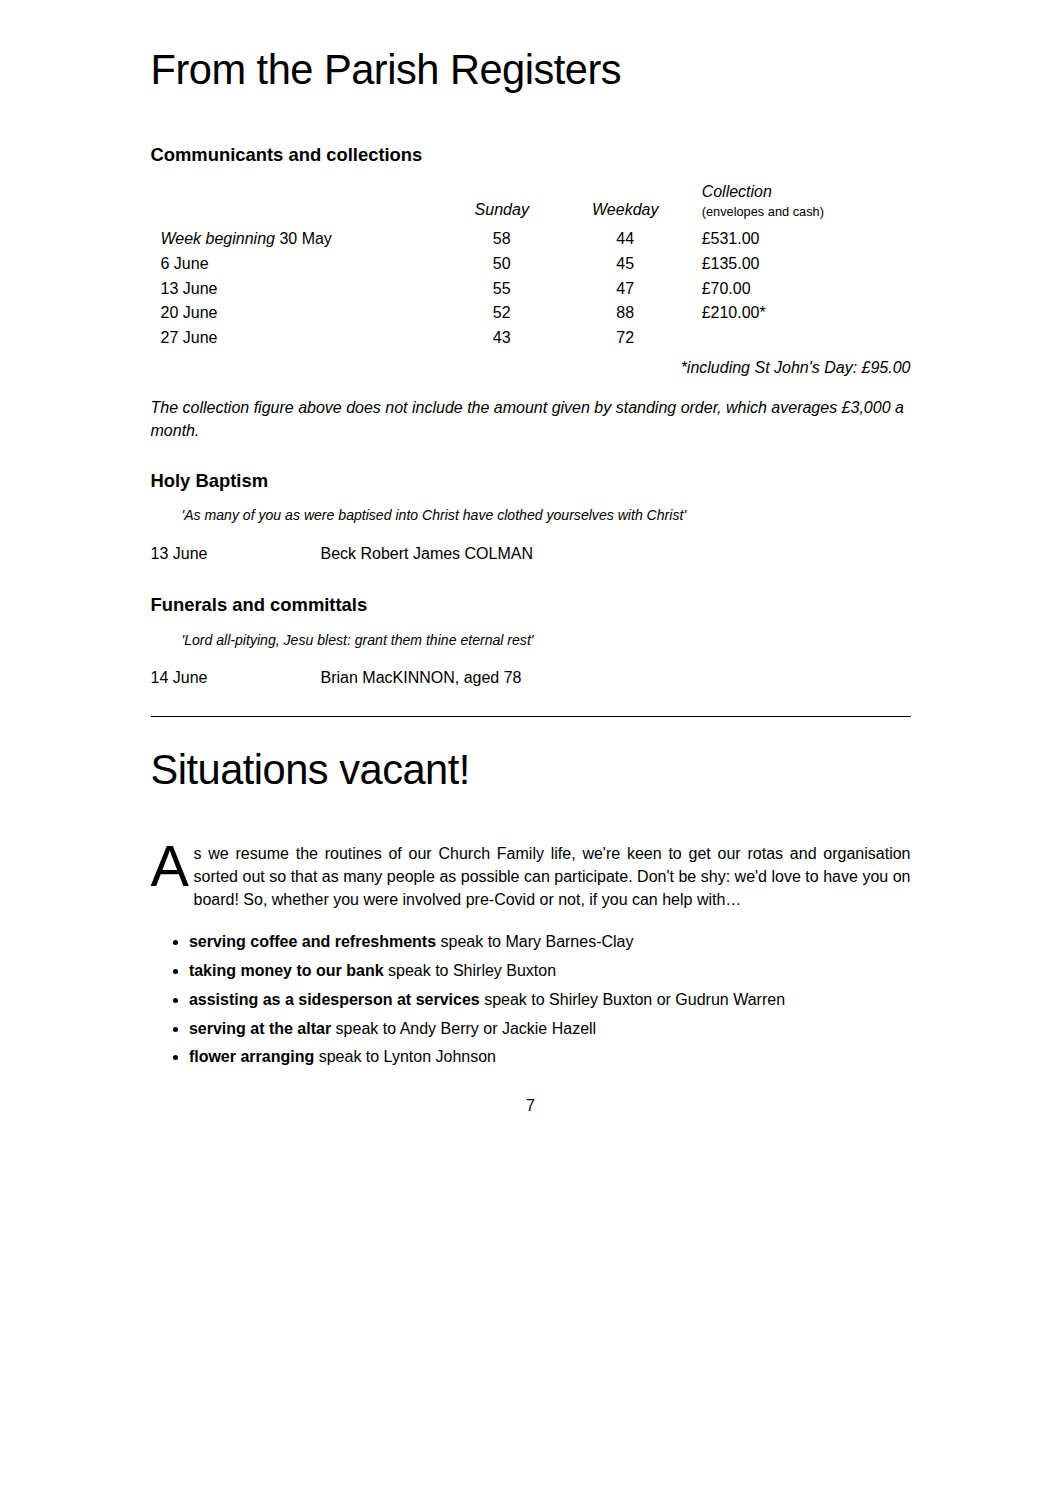From the Parish Registers
Communicants and collections
| | Sunday | Weekday | Collection (envelopes and cash) |
| --- | --- | --- | --- |
| Week beginning 30 May | 58 | 44 | £531.00 |
| 6 June | 50 | 45 | £135.00 |
| 13 June | 55 | 47 | £70.00 |
| 20 June | 52 | 88 | £210.00* |
| 27 June | 43 | 72 | |
*including St John's Day: £95.00
The collection figure above does not include the amount given by standing order, which averages £3,000 a month.
Holy Baptism
'As many of you as were baptised into Christ have clothed yourselves with Christ'
| 13 June | Beck Robert James COLMAN |
Funerals and committals
'Lord all-pitying, Jesu blest: grant them thine eternal rest'
| 14 June | Brian MacKINNON, aged 78 |
Situations vacant!
As we resume the routines of our Church Family life, we're keen to get our rotas and organisation sorted out so that as many people as possible can participate. Don't be shy: we'd love to have you on board! So, whether you were involved pre-Covid or not, if you can help with…
serving coffee and refreshments speak to Mary Barnes-Clay
taking money to our bank speak to Shirley Buxton
assisting as a sidesperson at services speak to Shirley Buxton or Gudrun Warren
serving at the altar speak to Andy Berry or Jackie Hazell
flower arranging speak to Lynton Johnson
7